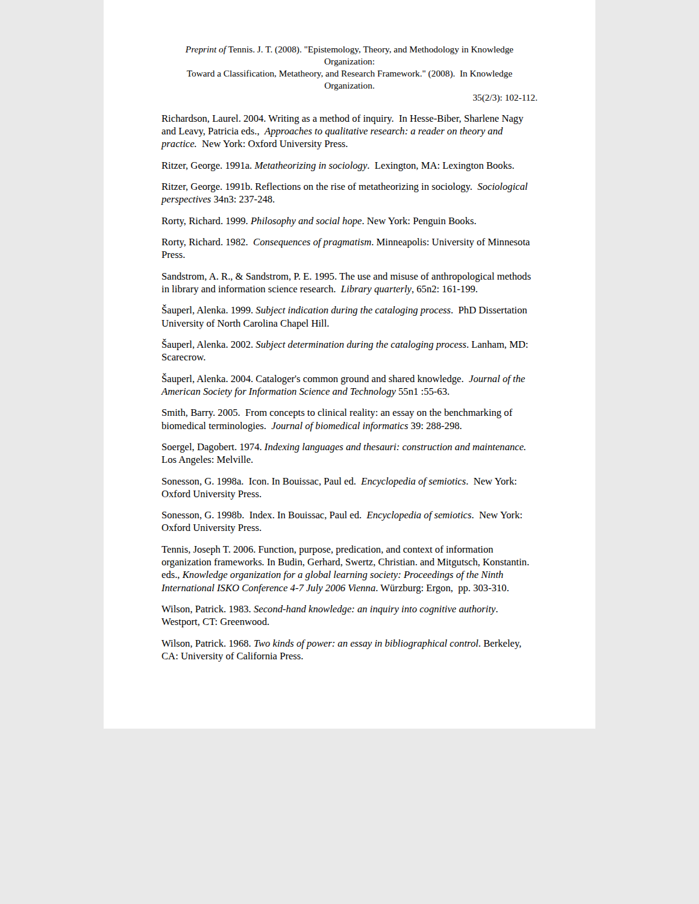Preprint of Tennis. J. T. (2008). "Epistemology, Theory, and Methodology in Knowledge Organization:
Toward a Classification, Metatheory, and Research Framework." (2008). In Knowledge Organization.
35(2/3): 102-112.
Richardson, Laurel. 2004. Writing as a method of inquiry. In Hesse-Biber, Sharlene Nagy and Leavy, Patricia eds., Approaches to qualitative research: a reader on theory and practice. New York: Oxford University Press.
Ritzer, George. 1991a. Metatheorizing in sociology. Lexington, MA: Lexington Books.
Ritzer, George. 1991b. Reflections on the rise of metatheorizing in sociology. Sociological perspectives 34n3: 237-248.
Rorty, Richard. 1999. Philosophy and social hope. New York: Penguin Books.
Rorty, Richard. 1982. Consequences of pragmatism. Minneapolis: University of Minnesota Press.
Sandstrom, A. R., & Sandstrom, P. E. 1995. The use and misuse of anthropological methods in library and information science research. Library quarterly, 65n2: 161-199.
Šauperl, Alenka. 1999. Subject indication during the cataloging process. PhD Dissertation University of North Carolina Chapel Hill.
Šauperl, Alenka. 2002. Subject determination during the cataloging process. Lanham, MD: Scarecrow.
Šauperl, Alenka. 2004. Cataloger's common ground and shared knowledge. Journal of the American Society for Information Science and Technology 55n1 :55-63.
Smith, Barry. 2005. From concepts to clinical reality: an essay on the benchmarking of biomedical terminologies. Journal of biomedical informatics 39: 288-298.
Soergel, Dagobert. 1974. Indexing languages and thesauri: construction and maintenance. Los Angeles: Melville.
Sonesson, G. 1998a. Icon. In Bouissac, Paul ed. Encyclopedia of semiotics. New York: Oxford University Press.
Sonesson, G. 1998b. Index. In Bouissac, Paul ed. Encyclopedia of semiotics. New York: Oxford University Press.
Tennis, Joseph T. 2006. Function, purpose, predication, and context of information organization frameworks. In Budin, Gerhard, Swertz, Christian. and Mitgutsch, Konstantin. eds., Knowledge organization for a global learning society: Proceedings of the Ninth International ISKO Conference 4-7 July 2006 Vienna. Würzburg: Ergon, pp. 303-310.
Wilson, Patrick. 1983. Second-hand knowledge: an inquiry into cognitive authority. Westport, CT: Greenwood.
Wilson, Patrick. 1968. Two kinds of power: an essay in bibliographical control. Berkeley, CA: University of California Press.